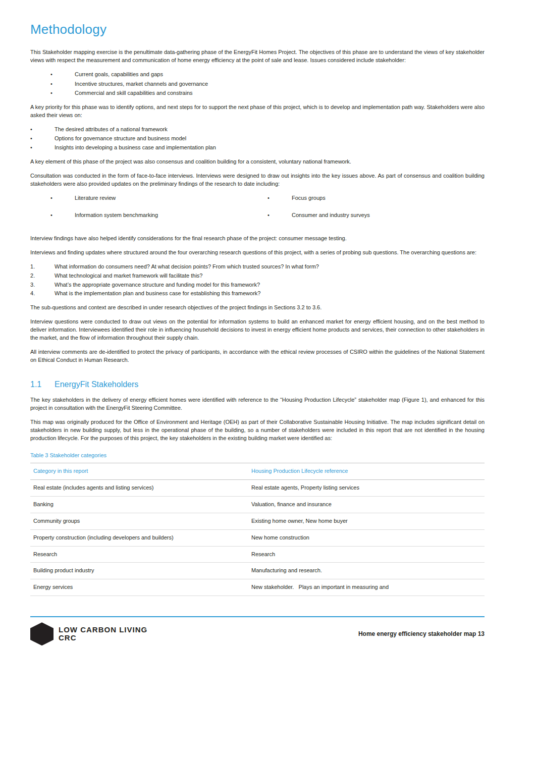Methodology
This Stakeholder mapping exercise is the penultimate data-gathering phase of the EnergyFit Homes Project. The objectives of this phase are to understand the views of key stakeholder views with respect the measurement and communication of home energy efficiency at the point of sale and lease. Issues considered include stakeholder:
Current goals, capabilities and gaps
Incentive structures, market channels and governance
Commercial and skill capabilities and constrains
A key priority for this phase was to identify options, and next steps for to support the next phase of this project, which is to develop and implementation path way. Stakeholders were also asked their views on:
The desired attributes of a national framework
Options for governance structure and business model
Insights into developing a business case and implementation plan
A key element of this phase of the project was also consensus and coalition building for a consistent, voluntary national framework.
Consultation was conducted in the form of face-to-face interviews. Interviews were designed to draw out insights into the key issues above. As part of consensus and coalition building stakeholders were also provided updates on the preliminary findings of the research to date including:
Literature review
Information system benchmarking
Focus groups
Consumer and industry surveys
Interview findings have also helped identify considerations for the final research phase of the project: consumer message testing.
Interviews and finding updates where structured around the four overarching research questions of this project, with a series of probing sub questions. The overarching questions are:
What information do consumers need? At what decision points? From which trusted sources? In what form?
What technological and market framework will facilitate this?
What’s the appropriate governance structure and funding model for this framework?
What is the implementation plan and business case for establishing this framework?
The sub-questions and context are described in under research objectives of the project findings in Sections 3.2 to 3.6.
Interview questions were conducted to draw out views on the potential for information systems to build an enhanced market for energy efficient housing, and on the best method to deliver information. Interviewees identified their role in influencing household decisions to invest in energy efficient home products and services, their connection to other stakeholders in the market, and the flow of information throughout their supply chain.
All interview comments are de-identified to protect the privacy of participants, in accordance with the ethical review processes of CSIRO within the guidelines of the National Statement on Ethical Conduct in Human Research.
1.1 EnergyFit Stakeholders
The key stakeholders in the delivery of energy efficient homes were identified with reference to the “Housing Production Lifecycle” stakeholder map (Figure 1), and enhanced for this project in consultation with the EnergyFit Steering Committee.
This map was originally produced for the Office of Environment and Heritage (OEH) as part of their Collaborative Sustainable Housing Initiative. The map includes significant detail on stakeholders in new building supply, but less in the operational phase of the building, so a number of stakeholders were included in this report that are not identified in the housing production lifecycle. For the purposes of this project, the key stakeholders in the existing building market were identified as:
Table 3 Stakeholder categories
| Category in this report | Housing Production Lifecycle reference |
| --- | --- |
| Real estate (includes agents and listing services) | Real estate agents, Property listing services |
| Banking | Valuation, finance and insurance |
| Community groups | Existing home owner, New home buyer |
| Property construction (including developers and builders) | New home construction |
| Research | Research |
| Building product industry | Manufacturing and research. |
| Energy services | New stakeholder. Plays an important in measuring and |
LOW CARBON LIVINGCRC
Home energy efficiency stakeholder map 13